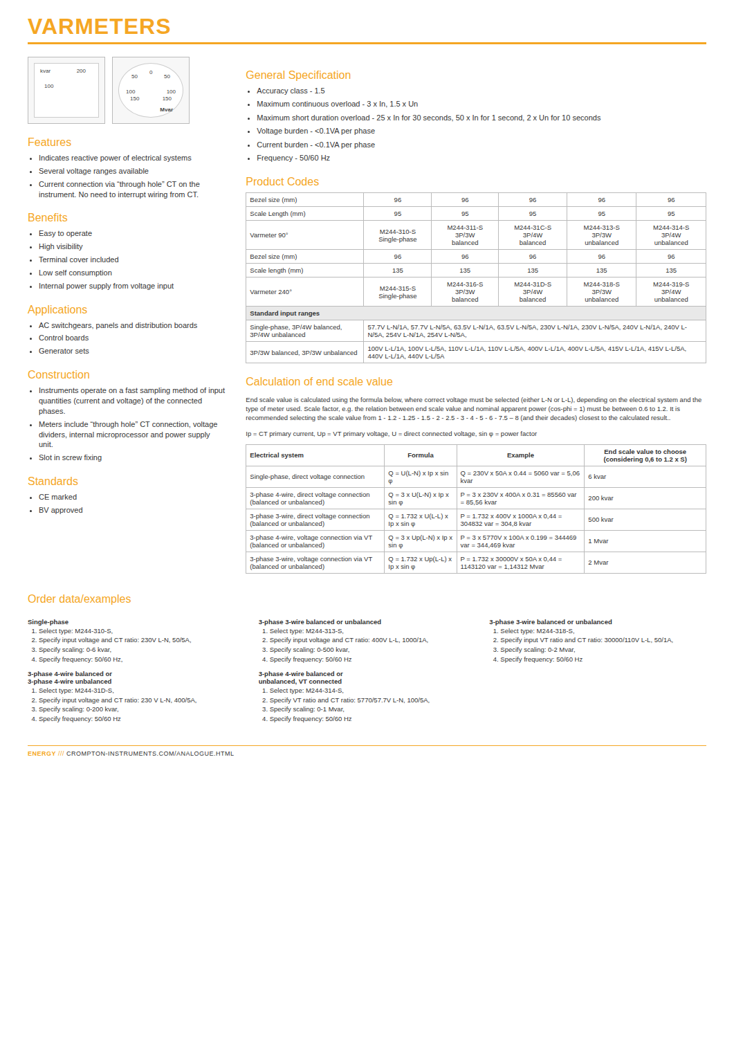VARMETERS
kvar 200 100
50 0 50 100 100 150 150 Mvar
Features
Indicates reactive power of electrical systems
Several voltage ranges available
Current connection via “through hole” CT on the instrument. No need to interrupt wiring from CT.
Benefits
Easy to operate
High visibility
Terminal cover included
Low self consumption
Internal power supply from voltage input
Applications
AC switchgears, panels and distribution boards
Control boards
Generator sets
Construction
Instruments operate on a fast sampling method of input quantities (current and voltage) of the connected phases.
Meters include “through hole” CT connection, voltage dividers, internal microprocessor and power supply unit.
Slot in screw fixing
Standards
CE marked
BV approved
General Specification
Accuracy class - 1.5
Maximum continuous overload - 3 x In, 1.5 x Un
Maximum short duration overload - 25 x In for 30 seconds, 50 x In for 1 second, 2 x Un for 10 seconds
Voltage burden - <0.1VA per phase
Current burden - <0.1VA per phase
Frequency - 50/60 Hz
Product Codes
| Bezel size (mm) | 96 | 96 | 96 | 96 | 96 |
| Scale Length (mm) | 95 | 95 | 95 | 95 | 95 |
| Varmeter 90° | M244-310-S Single-phase | M244-311-S 3P/3W balanced | M244-31C-S 3P/4W balanced | M244-313-S 3P/3W unbalanced | M244-314-S 3P/4W unbalanced |
| Bezel size (mm) | 96 | 96 | 96 | 96 | 96 |
| Scale length (mm) | 135 | 135 | 135 | 135 | 135 |
| Varmeter 240° | M244-315-S Single-phase | M244-316-S 3P/3W balanced | M244-31D-S 3P/4W balanced | M244-318-S 3P/3W unbalanced | M244-319-S 3P/4W unbalanced |
| Standard input ranges |
| Single-phase, 3P/4W balanced, 3P/4W unbalanced | 57.7V L-N/1A, 57.7V L-N/5A, 63.5V L-N/1A, 63.5V L-N/5A, 230V L-N/1A, 230V L-N/5A, 240V L-N/1A, 240V L-N/5A, 254V L-N/1A, 254V L-N/5A, |
| 3P/3W balanced, 3P/3W unbalanced | 100V L-L/1A, 100V L-L/5A, 110V L-L/1A, 110V L-L/5A, 400V L-L/1A, 400V L-L/5A, 415V L-L/1A, 415V L-L/5A, 440V L-L/1A, 440V L-L/5A |
Calculation of end scale value
End scale value is calculated using the formula below, where correct voltage must be selected (either L-N or L-L), depending on the electrical system and the type of meter used. Scale factor, e.g. the relation between end scale value and nominal apparent power (cos-phi = 1) must be between 0.6 to 1.2. It is recommended selecting the scale value from 1 - 1.2 - 1.25 - 1.5 - 2 - 2.5 - 3 - 4 - 5 - 6 - 7.5 – 8 (and their decades) closest to the calculated result..
Ip = CT primary current, Up = VT primary voltage, U = direct connected voltage, sin φ = power factor
| Electrical system | Formula | Example | End scale value to choose (considering 0,6 to 1.2 x S) |
| --- | --- | --- | --- |
| Single-phase, direct voltage connection | Q = U(L-N) x Ip x sin φ | Q = 230V x 50A x 0.44 = 5060 var = 5,06 kvar | 6 kvar |
| 3-phase 4-wire, direct voltage connection (balanced or unbalanced) | Q = 3 x U(L-N) x Ip x sin φ | P = 3 x 230V x 400A x 0.31 = 85560 var = 85,56 kvar | 200 kvar |
| 3-phase 3-wire, direct voltage connection (balanced or unbalanced) | Q = 1.732 x U(L-L) x Ip x sin φ | P = 1.732 x 400V x 1000A x 0,44 = 304832 var = 304,8 kvar | 500 kvar |
| 3-phase 4-wire, voltage connection via VT (balanced or unbalanced) | Q = 3 x Up(L-N) x Ip x sin φ | P = 3 x 5770V x 100A x 0.199 = 344469 var = 344,469 kvar | 1 Mvar |
| 3-phase 3-wire, voltage connection via VT (balanced or unbalanced) | Q = 1.732 x Up(L-L) x Ip x sin φ | P = 1.732 x 30000V x 50A x 0,44 = 1143120 var = 1,14312 Mvar | 2 Mvar |
Order data/examples
Single-phase
Select type: M244-310-S,
Specify input voltage and CT ratio: 230V L-N, 50/5A,
Specify scaling: 0-6 kvar,
Specify frequency: 50/60 Hz,
3-phase 4-wire balanced or
3-phase 4-wire unbalanced
Select type: M244-31D-S,
Specify input voltage and CT ratio: 230 V L-N, 400/5A,
Specify scaling: 0-200 kvar,
Specify frequency: 50/60 Hz
3-phase 3-wire balanced or unbalanced
Select type: M244-313-S,
Specify input voltage and CT ratio: 400V L-L, 1000/1A,
Specify scaling: 0-500 kvar,
Specify frequency: 50/60 Hz
3-phase 4-wire balanced or
unbalanced, VT connected
Select type: M244-314-S,
Specify VT ratio and CT ratio: 5770/57.7V L-N, 100/5A,
Specify scaling: 0-1 Mvar,
Specify frequency: 50/60 Hz
3-phase 3-wire balanced or unbalanced
Select type: M244-318-S,
Specify input VT ratio and CT ratio: 30000/110V L-L, 50/1A,
Specify scaling: 0-2 Mvar,
Specify frequency: 50/60 Hz
ENERGY /// CROMPTON-INSTRUMENTS.COM/ANALOGUE.HTML